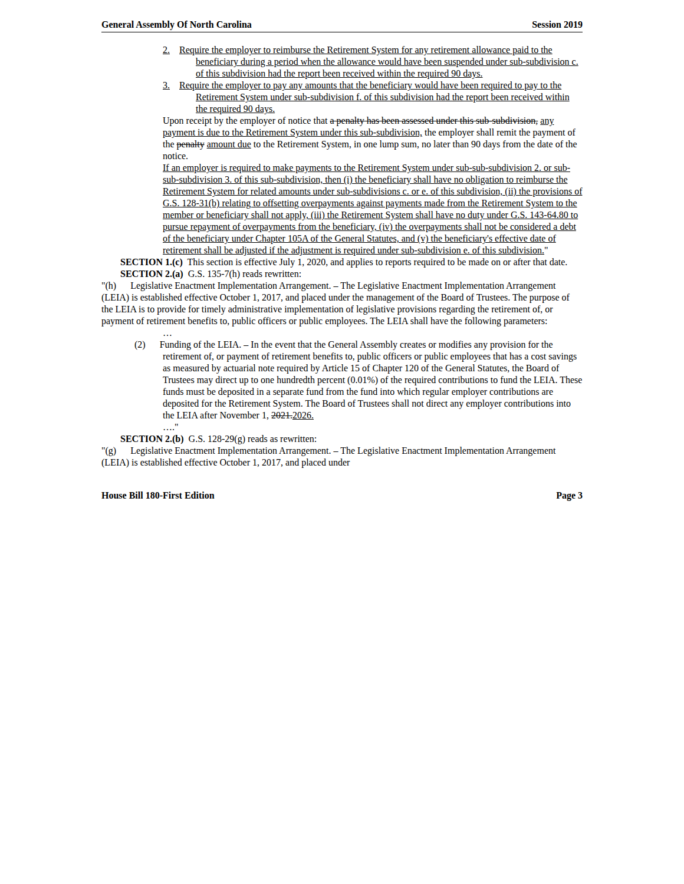General Assembly Of North Carolina
Session 2019
2. Require the employer to reimburse the Retirement System for any retirement allowance paid to the beneficiary during a period when the allowance would have been suspended under sub-subdivision c. of this subdivision had the report been received within the required 90 days.
3. Require the employer to pay any amounts that the beneficiary would have been required to pay to the Retirement System under sub-subdivision f. of this subdivision had the report been received within the required 90 days.
Upon receipt by the employer of notice that a penalty has been assessed under this sub-subdivision, any payment is due to the Retirement System under this sub-subdivision, the employer shall remit the payment of the penalty amount due to the Retirement System, in one lump sum, no later than 90 days from the date of the notice.
If an employer is required to make payments to the Retirement System under sub-sub-subdivision 2. or sub-sub-subdivision 3. of this sub-subdivision, then (i) the beneficiary shall have no obligation to reimburse the Retirement System for related amounts under sub-subdivisions c. or e. of this subdivision, (ii) the provisions of G.S. 128-31(b) relating to offsetting overpayments against payments made from the Retirement System to the member or beneficiary shall not apply, (iii) the Retirement System shall have no duty under G.S. 143-64.80 to pursue repayment of overpayments from the beneficiary, (iv) the overpayments shall not be considered a debt of the beneficiary under Chapter 105A of the General Statutes, and (v) the beneficiary's effective date of retirement shall be adjusted if the adjustment is required under sub-subdivision e. of this subdivision."
SECTION 1.(c) This section is effective July 1, 2020, and applies to reports required to be made on or after that date.
SECTION 2.(a) G.S. 135-7(h) reads rewritten:
"(h) Legislative Enactment Implementation Arrangement. – The Legislative Enactment Implementation Arrangement (LEIA) is established effective October 1, 2017, and placed under the management of the Board of Trustees. The purpose of the LEIA is to provide for timely administrative implementation of legislative provisions regarding the retirement of, or payment of retirement benefits to, public officers or public employees. The LEIA shall have the following parameters:
…
(2) Funding of the LEIA. – In the event that the General Assembly creates or modifies any provision for the retirement of, or payment of retirement benefits to, public officers or public employees that has a cost savings as measured by actuarial note required by Article 15 of Chapter 120 of the General Statutes, the Board of Trustees may direct up to one hundredth percent (0.01%) of the required contributions to fund the LEIA. These funds must be deposited in a separate fund from the fund into which regular employer contributions are deposited for the Retirement System. The Board of Trustees shall not direct any employer contributions into the LEIA after November 1, 2021. 2026.
…."
SECTION 2.(b) G.S. 128-29(g) reads as rewritten:
"(g) Legislative Enactment Implementation Arrangement. – The Legislative Enactment Implementation Arrangement (LEIA) is established effective October 1, 2017, and placed under
House Bill 180-First Edition
Page 3